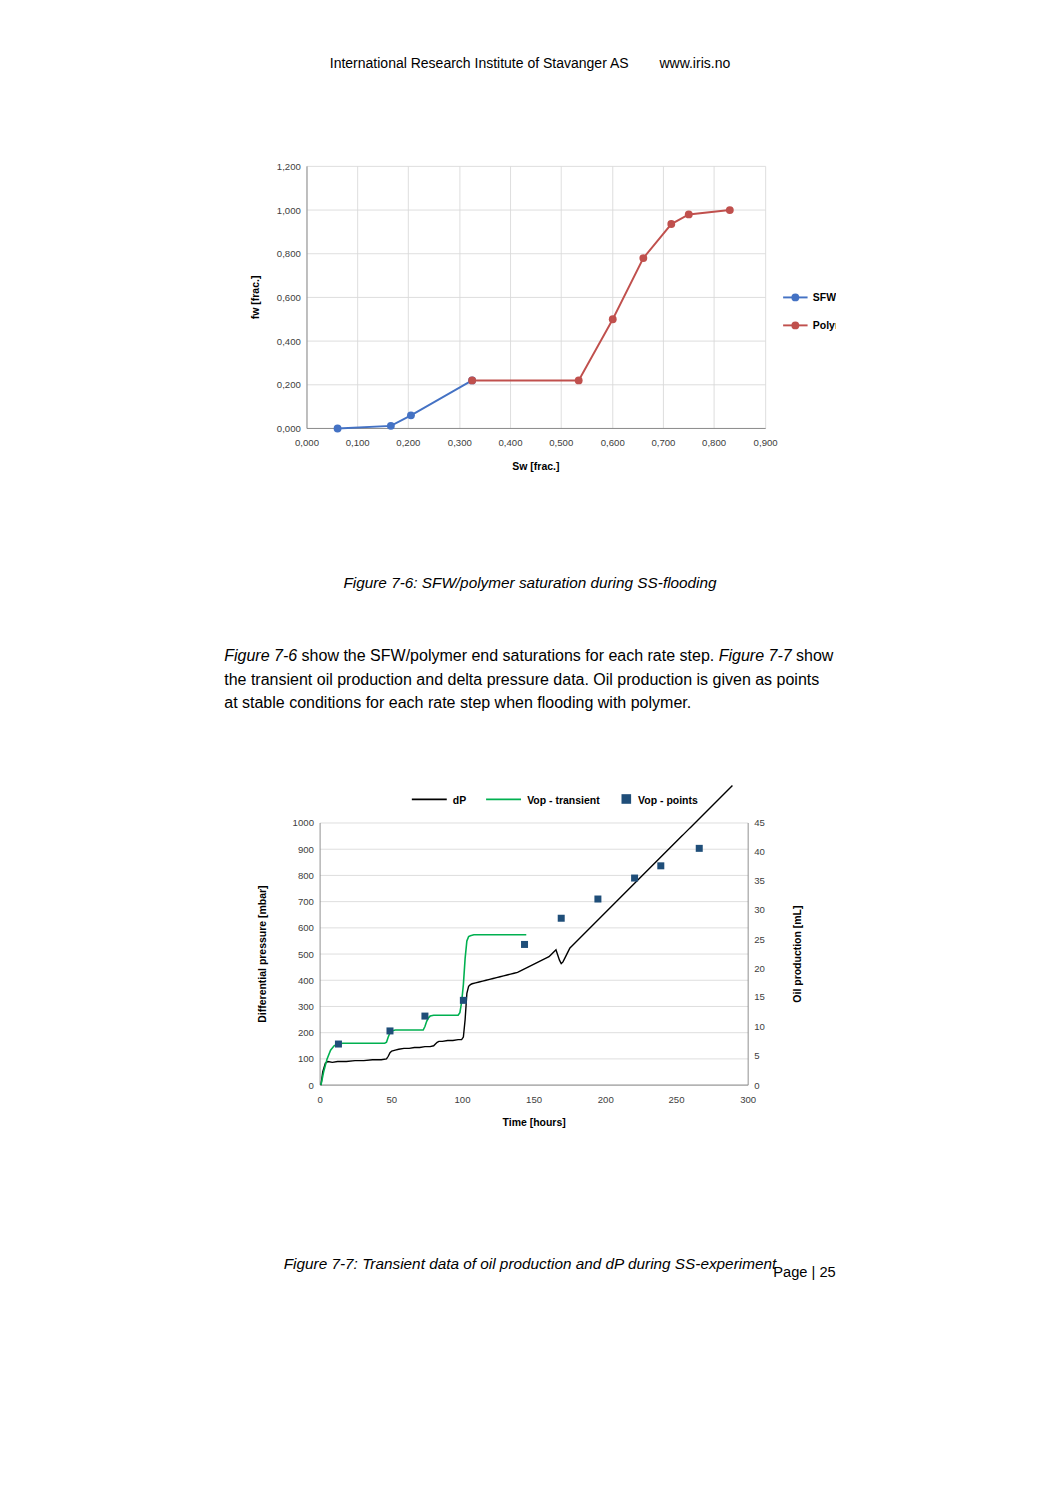International Research Institute of Stavanger AS www.iris.no
1,200 1,000 0,800 0,600 0,400 0,200 0,000 0,000 0,100 0,200 0,300 0,400 0,500 0,600 0,700 0,800 0,900 Sw [frac.] fw [frac.] SFW Polymer
Figure 7-6: SFW/polymer saturation during SS-flooding
Figure 7-6 show the SFW/polymer end saturations for each rate step. Figure 7-7 show the transient oil production and delta pressure data. Oil production is given as points at stable conditions for each rate step when flooding with polymer.
dP Vop - transient Vop - points 1000 900 800 700 600 500 400 300 200 100 0 45 40 35 30 25 20 15 10 5 0 0 50 100 150 200 250 300 Time [hours] Differential pressure [mbar] Oil production [mL]
Figure 7-7: Transient data of oil production and dP during SS-experiment
Page | 25